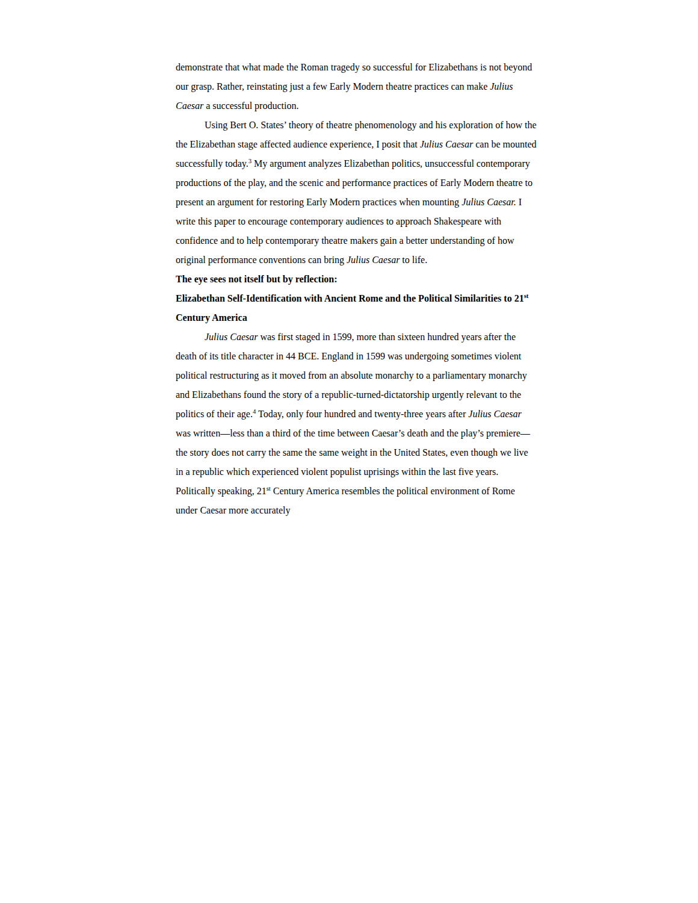demonstrate that what made the Roman tragedy so successful for Elizabethans is not beyond our grasp. Rather, reinstating just a few Early Modern theatre practices can make Julius Caesar a successful production.
Using Bert O. States’ theory of theatre phenomenology and his exploration of how the the Elizabethan stage affected audience experience, I posit that Julius Caesar can be mounted successfully today.3 My argument analyzes Elizabethan politics, unsuccessful contemporary productions of the play, and the scenic and performance practices of Early Modern theatre to present an argument for restoring Early Modern practices when mounting Julius Caesar. I write this paper to encourage contemporary audiences to approach Shakespeare with confidence and to help contemporary theatre makers gain a better understanding of how original performance conventions can bring Julius Caesar to life.
The eye sees not itself but by reflection:
Elizabethan Self-Identification with Ancient Rome and the Political Similarities to 21st
Century America
Julius Caesar was first staged in 1599, more than sixteen hundred years after the death of its title character in 44 BCE. England in 1599 was undergoing sometimes violent political restructuring as it moved from an absolute monarchy to a parliamentary monarchy and Elizabethans found the story of a republic-turned-dictatorship urgently relevant to the politics of their age.4 Today, only four hundred and twenty-three years after Julius Caesar was written—less than a third of the time between Caesar’s death and the play’s premiere—the story does not carry the same the same weight in the United States, even though we live in a republic which experienced violent populist uprisings within the last five years. Politically speaking, 21st Century America resembles the political environment of Rome under Caesar more accurately